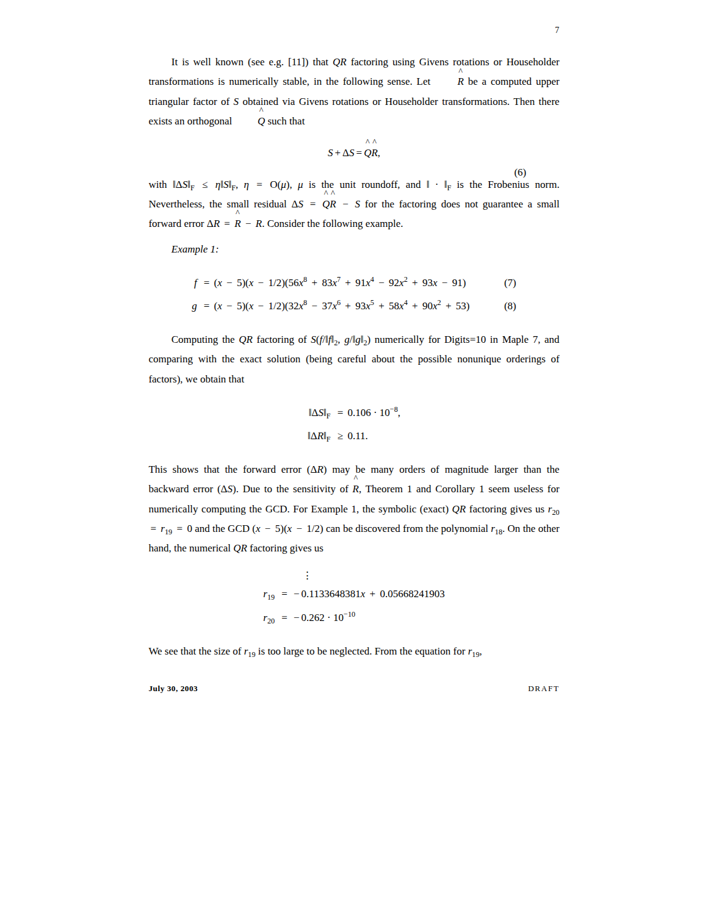7
It is well known (see e.g. [11]) that QR factoring using Givens rotations or Householder transformations is numerically stable, in the following sense. Let R^ be a computed upper triangular factor of S obtained via Givens rotations or Householder transformations. Then there exists an orthogonal Q^ such that
S+ΔS=Q^R^,
(6)
with ‖ΔS‖F ≤ η‖S‖F, η = O(μ), μ is the unit roundoff, and ‖ · ‖F is the Frobenius norm. Nevertheless, the small residual ΔS = Q^R^ − S for the factoring does not guarantee a small forward error ΔR = R^ − R. Consider the following example.
Example 1:
| f | = | ( x − 5)( x − 1/2)(56 x 8 + 83 x 7 + 91 x 4 − 92 x 2 + 93 x − 91) | (7) |
| g | = | ( x − 5)( x − 1/2)(32 x 8 − 37 x 6 + 93 x 5 + 58 x 4 + 90 x 2 + 53) | (8) |
Computing the QR factoring of S(f/‖f‖2, g/‖g‖2) numerically for Digits=10 in Maple 7, and comparing with the exact solution (being careful about the possible nonunique orderings of factors), we obtain that
| ‖ Δ S ‖ F | = | 0.106 · 10 −8 , |
| ‖ Δ R ‖ F | ≥ | 0.11. |
This shows that the forward error (ΔR) may be many orders of magnitude larger than the backward error (ΔS). Due to the sensitivity of R^, Theorem 1 and Corollary 1 seem useless for numerically computing the GCD. For Example 1, the symbolic (exact) QR factoring gives us r20 = r19 = 0 and the GCD (x − 5)(x − 1/2) can be discovered from the polynomial r18. On the other hand, the numerical QR factoring gives us
⋮
| r 19 | = | − 0.1133648381 x + 0.05668241903 |
| r 20 | = | − 0.262 · 10 −10 |
We see that the size of r19 is too large to be neglected. From the equation for r19,
July 30, 2003
DRAFT